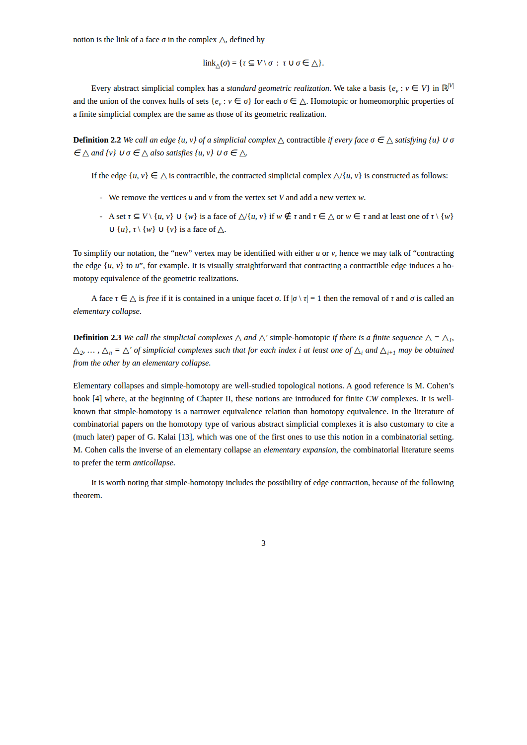notion is the link of a face σ in the complex △, defined by
link△(σ) = {τ ⊆ V \ σ : τ ∪ σ ∈ △}.
Every abstract simplicial complex has a standard geometric realization. We take a basis {ev : v ∈ V} in ℝ|V| and the union of the convex hulls of sets {ev : v ∈ σ} for each σ ∈ △. Homotopic or homeomorphic properties of a finite simplicial complex are the same as those of its geometric realization.
Definition 2.2 We call an edge {u, v} of a simplicial complex △ contractible if every face σ ∈ △ satisfying {u} ∪ σ ∈ △ and {v} ∪ σ ∈ △ also satisfies {u, v} ∪ σ ∈ △.
If the edge {u, v} ∈ △ is contractible, the contracted simplicial complex △/{u, v} is constructed as follows:
We remove the vertices u and v from the vertex set V and add a new vertex w.
A set τ ⊆ V \ {u, v} ∪ {w} is a face of △/{u, v} if w ∉ τ and τ ∈ △ or w ∈ τ and at least one of τ \ {w} ∪ {u}, τ \ {w} ∪ {v} is a face of △.
To simplify our notation, the “new” vertex may be identified with either u or v, hence we may talk of “contracting the edge {u, v} to u”, for example. It is visually straightforward that contracting a contractible edge induces a homotopy equivalence of the geometric realizations.
A face τ ∈ △ is free if it is contained in a unique facet σ. If |σ \ τ| = 1 then the removal of τ and σ is called an elementary collapse.
Definition 2.3 We call the simplicial complexes △ and △′ simple-homotopic if there is a finite sequence △ = △1, △2, … , △n = △′ of simplicial complexes such that for each index i at least one of △i and △i+1 may be obtained from the other by an elementary collapse.
Elementary collapses and simple-homotopy are well-studied topological notions. A good reference is M. Cohen’s book [4] where, at the beginning of Chapter II, these notions are introduced for finite CW complexes. It is well-known that simple-homotopy is a narrower equivalence relation than homotopy equivalence. In the literature of combinatorial papers on the homotopy type of various abstract simplicial complexes it is also customary to cite a (much later) paper of G. Kalai [13], which was one of the first ones to use this notion in a combinatorial setting. M. Cohen calls the inverse of an elementary collapse an elementary expansion, the combinatorial literature seems to prefer the term anticollapse.
It is worth noting that simple-homotopy includes the possibility of edge contraction, because of the following theorem.
3